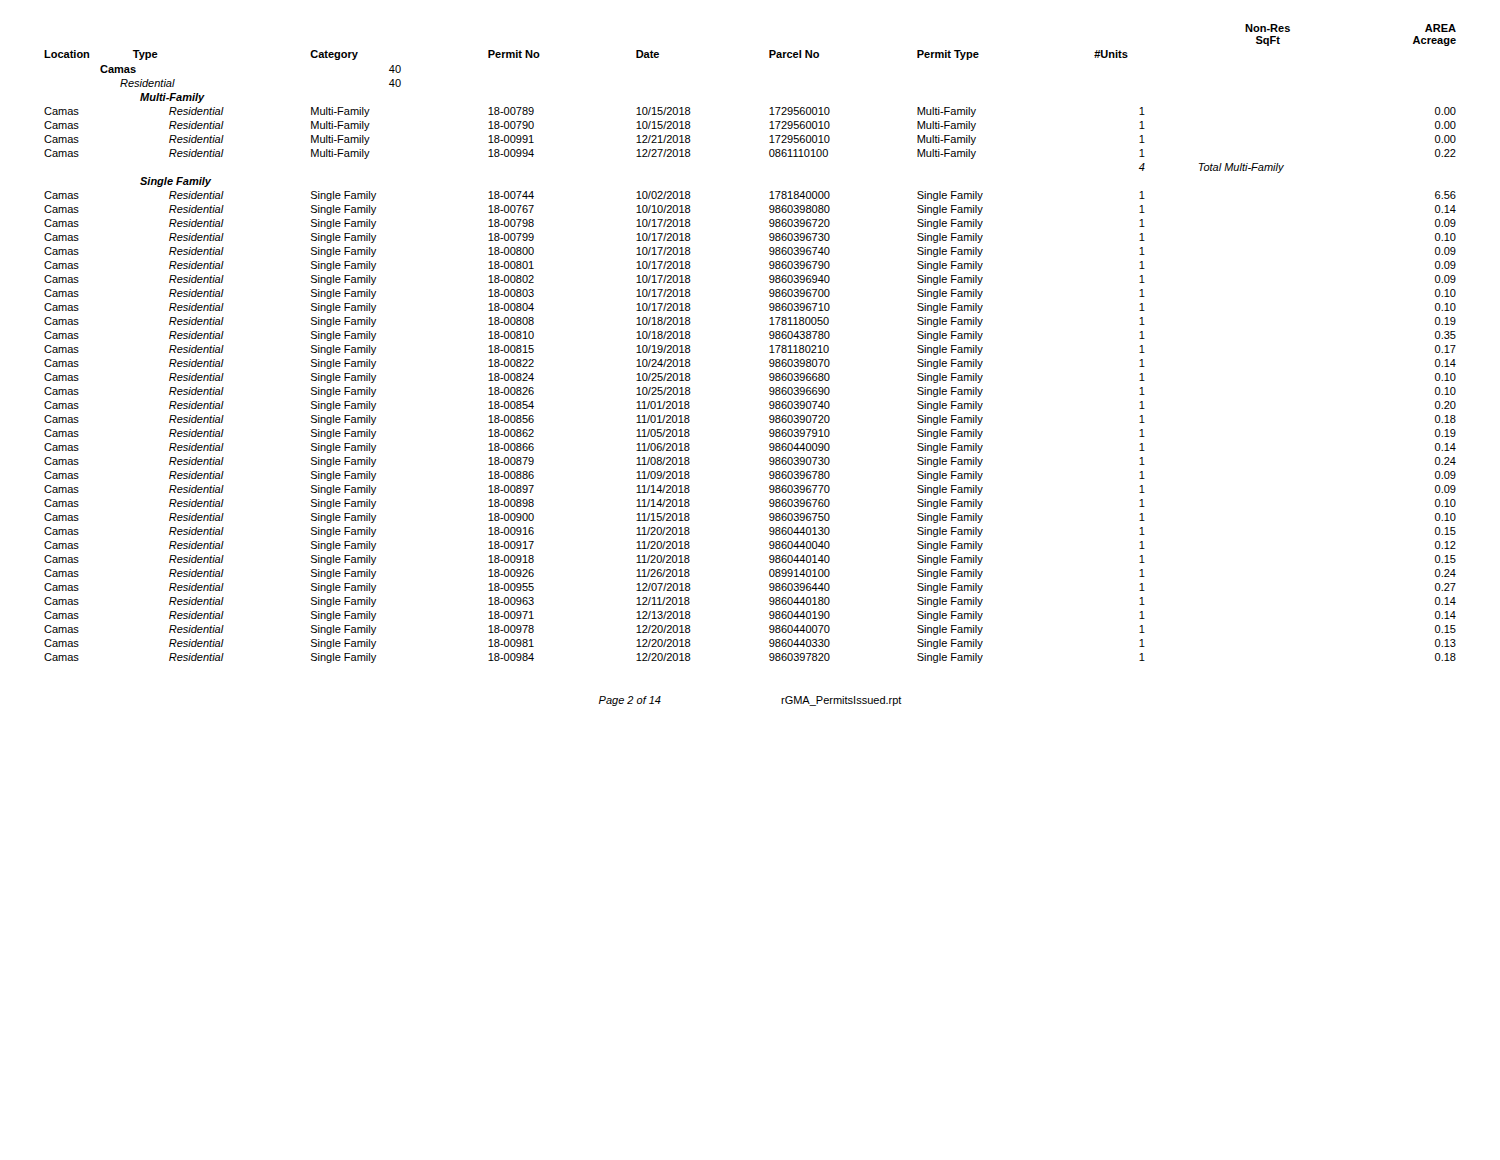| | | | | | | | | Non-Res SqFt | AREA Acreage |
| --- | --- | --- | --- | --- | --- | --- | --- | --- | --- |
| Location | Type | Category | Permit No | Date | Parcel No | Permit Type | #Units | | |
| Camas | 40 | |
| Residential | 40 | |
| Multi-Family |
| Camas | Residential | Multi-Family | 18-00789 | 10/15/2018 | 1729560010 | Multi-Family | 1 | | 0.00 |
| Camas | Residential | Multi-Family | 18-00790 | 10/15/2018 | 1729560010 | Multi-Family | 1 | | 0.00 |
| Camas | Residential | Multi-Family | 18-00991 | 12/21/2018 | 1729560010 | Multi-Family | 1 | | 0.00 |
| Camas | Residential | Multi-Family | 18-00994 | 12/27/2018 | 0861110100 | Multi-Family | 1 | | 0.22 |
| | 4 | Total Multi-Family |
| Single Family |
| Camas | Residential | Single Family | 18-00744 | 10/02/2018 | 1781840000 | Single Family | 1 | | 6.56 |
| Camas | Residential | Single Family | 18-00767 | 10/10/2018 | 9860398080 | Single Family | 1 | | 0.14 |
| Camas | Residential | Single Family | 18-00798 | 10/17/2018 | 9860396720 | Single Family | 1 | | 0.09 |
| Camas | Residential | Single Family | 18-00799 | 10/17/2018 | 9860396730 | Single Family | 1 | | 0.10 |
| Camas | Residential | Single Family | 18-00800 | 10/17/2018 | 9860396740 | Single Family | 1 | | 0.09 |
| Camas | Residential | Single Family | 18-00801 | 10/17/2018 | 9860396790 | Single Family | 1 | | 0.09 |
| Camas | Residential | Single Family | 18-00802 | 10/17/2018 | 9860396940 | Single Family | 1 | | 0.09 |
| Camas | Residential | Single Family | 18-00803 | 10/17/2018 | 9860396700 | Single Family | 1 | | 0.10 |
| Camas | Residential | Single Family | 18-00804 | 10/17/2018 | 9860396710 | Single Family | 1 | | 0.10 |
| Camas | Residential | Single Family | 18-00808 | 10/18/2018 | 1781180050 | Single Family | 1 | | 0.19 |
| Camas | Residential | Single Family | 18-00810 | 10/18/2018 | 9860438780 | Single Family | 1 | | 0.35 |
| Camas | Residential | Single Family | 18-00815 | 10/19/2018 | 1781180210 | Single Family | 1 | | 0.17 |
| Camas | Residential | Single Family | 18-00822 | 10/24/2018 | 9860398070 | Single Family | 1 | | 0.14 |
| Camas | Residential | Single Family | 18-00824 | 10/25/2018 | 9860396680 | Single Family | 1 | | 0.10 |
| Camas | Residential | Single Family | 18-00826 | 10/25/2018 | 9860396690 | Single Family | 1 | | 0.10 |
| Camas | Residential | Single Family | 18-00854 | 11/01/2018 | 9860390740 | Single Family | 1 | | 0.20 |
| Camas | Residential | Single Family | 18-00856 | 11/01/2018 | 9860390720 | Single Family | 1 | | 0.18 |
| Camas | Residential | Single Family | 18-00862 | 11/05/2018 | 9860397910 | Single Family | 1 | | 0.19 |
| Camas | Residential | Single Family | 18-00866 | 11/06/2018 | 9860440090 | Single Family | 1 | | 0.14 |
| Camas | Residential | Single Family | 18-00879 | 11/08/2018 | 9860390730 | Single Family | 1 | | 0.24 |
| Camas | Residential | Single Family | 18-00886 | 11/09/2018 | 9860396780 | Single Family | 1 | | 0.09 |
| Camas | Residential | Single Family | 18-00897 | 11/14/2018 | 9860396770 | Single Family | 1 | | 0.09 |
| Camas | Residential | Single Family | 18-00898 | 11/14/2018 | 9860396760 | Single Family | 1 | | 0.10 |
| Camas | Residential | Single Family | 18-00900 | 11/15/2018 | 9860396750 | Single Family | 1 | | 0.10 |
| Camas | Residential | Single Family | 18-00916 | 11/20/2018 | 9860440130 | Single Family | 1 | | 0.15 |
| Camas | Residential | Single Family | 18-00917 | 11/20/2018 | 9860440040 | Single Family | 1 | | 0.12 |
| Camas | Residential | Single Family | 18-00918 | 11/20/2018 | 9860440140 | Single Family | 1 | | 0.15 |
| Camas | Residential | Single Family | 18-00926 | 11/26/2018 | 0899140100 | Single Family | 1 | | 0.24 |
| Camas | Residential | Single Family | 18-00955 | 12/07/2018 | 9860396440 | Single Family | 1 | | 0.27 |
| Camas | Residential | Single Family | 18-00963 | 12/11/2018 | 9860440180 | Single Family | 1 | | 0.14 |
| Camas | Residential | Single Family | 18-00971 | 12/13/2018 | 9860440190 | Single Family | 1 | | 0.14 |
| Camas | Residential | Single Family | 18-00978 | 12/20/2018 | 9860440070 | Single Family | 1 | | 0.15 |
| Camas | Residential | Single Family | 18-00981 | 12/20/2018 | 9860440330 | Single Family | 1 | | 0.13 |
| Camas | Residential | Single Family | 18-00984 | 12/20/2018 | 9860397820 | Single Family | 1 | | 0.18 |
Page 2 of 14 rGMA_PermitsIssued.rpt